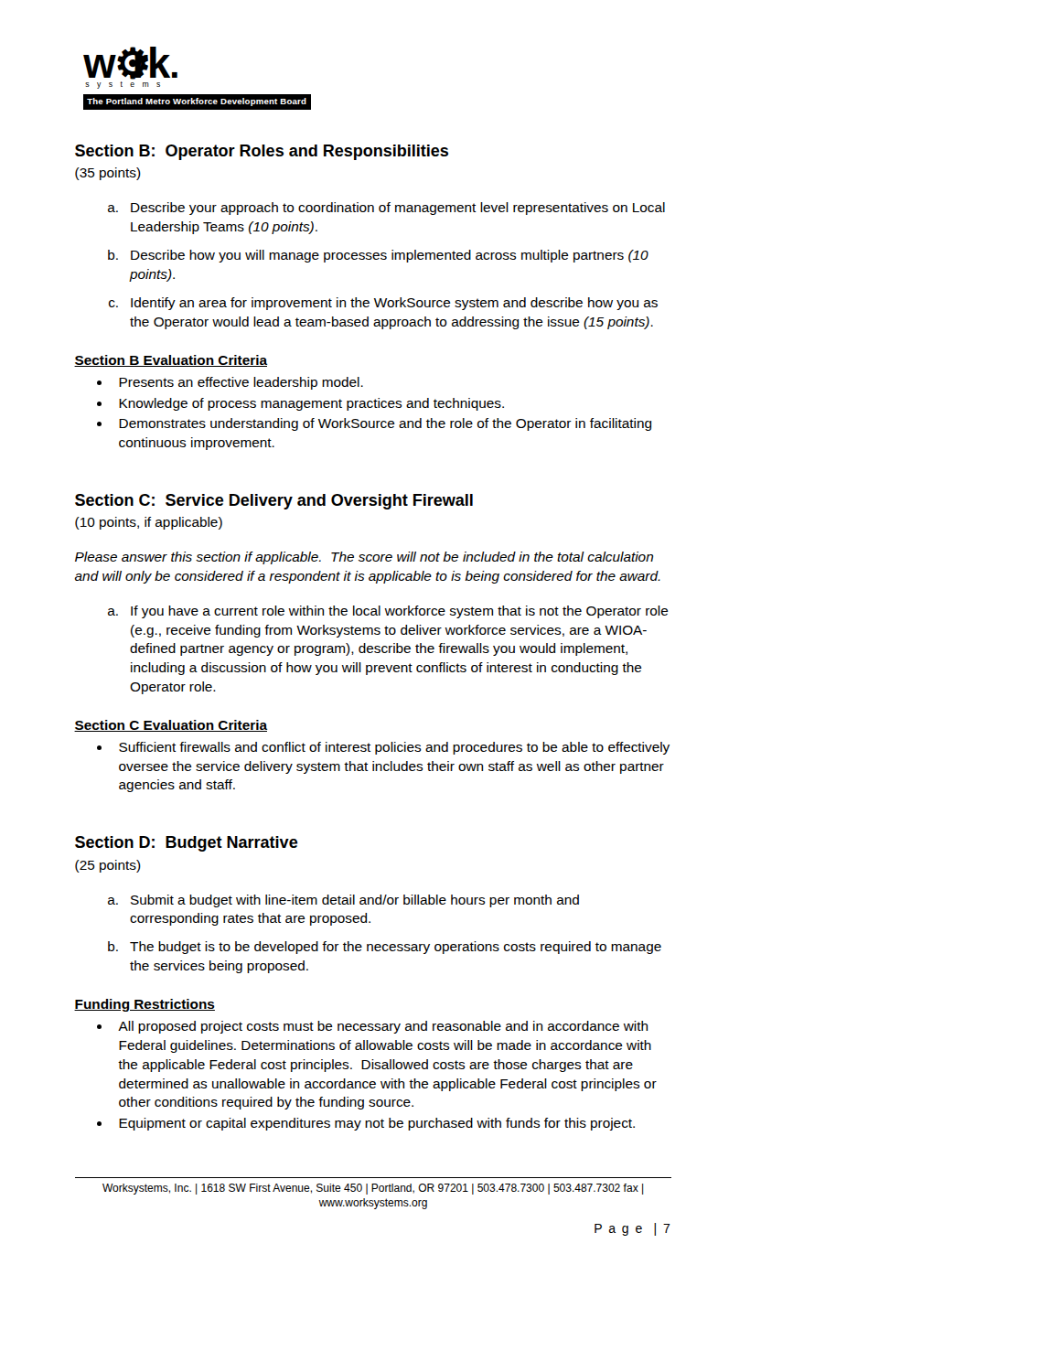w⚙rk.
s y s t e m s
The Portland Metro Workforce Development Board
Section B: Operator Roles and Responsibilities
(35 points)
Describe your approach to coordination of management level representatives on Local Leadership Teams (10 points).
Describe how you will manage processes implemented across multiple partners (10 points).
Identify an area for improvement in the WorkSource system and describe how you as the Operator would lead a team-based approach to addressing the issue (15 points).
Section B Evaluation Criteria
Presents an effective leadership model.
Knowledge of process management practices and techniques.
Demonstrates understanding of WorkSource and the role of the Operator in facilitating continuous improvement.
Section C: Service Delivery and Oversight Firewall
(10 points, if applicable)
Please answer this section if applicable. The score will not be included in the total calculation and will only be considered if a respondent it is applicable to is being considered for the award.
If you have a current role within the local workforce system that is not the Operator role (e.g., receive funding from Worksystems to deliver workforce services, are a WIOA-defined partner agency or program), describe the firewalls you would implement, including a discussion of how you will prevent conflicts of interest in conducting the Operator role.
Section C Evaluation Criteria
Sufficient firewalls and conflict of interest policies and procedures to be able to effectively oversee the service delivery system that includes their own staff as well as other partner agencies and staff.
Section D: Budget Narrative
(25 points)
Submit a budget with line-item detail and/or billable hours per month and corresponding rates that are proposed.
The budget is to be developed for the necessary operations costs required to manage the services being proposed.
Funding Restrictions
All proposed project costs must be necessary and reasonable and in accordance with Federal guidelines. Determinations of allowable costs will be made in accordance with the applicable Federal cost principles. Disallowed costs are those charges that are determined as unallowable in accordance with the applicable Federal cost principles or other conditions required by the funding source.
Equipment or capital expenditures may not be purchased with funds for this project.
Worksystems, Inc. | 1618 SW First Avenue, Suite 450 | Portland, OR 97201 | 503.478.7300 | 503.487.7302 fax | www.worksystems.org
P a g e | 7